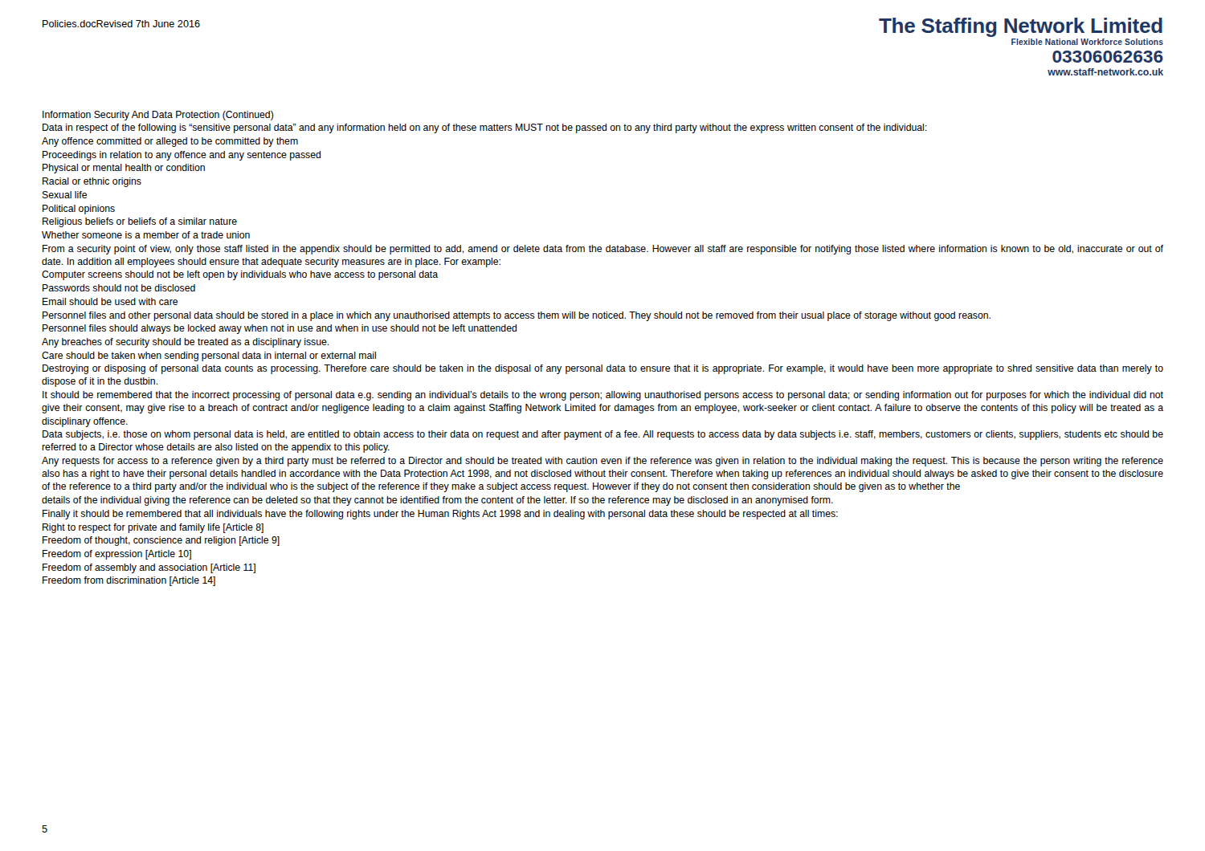Policies.docRevised 7th June 2016
The Staffing Network Limited
Flexible National Workforce Solutions
03306062636
www.staff-network.co.uk
Information Security And Data Protection (Continued)
Data in respect of the following is “sensitive personal data” and any information held on any of these matters MUST not be passed on to any third party without the express written consent of the individual:
Any offence committed or alleged to be committed by them
Proceedings in relation to any offence and any sentence passed
Physical or mental health or condition
Racial or ethnic origins
Sexual life
Political opinions
Religious beliefs or beliefs of a similar nature
Whether someone is a member of a trade union
From a security point of view, only those staff listed in the appendix should be permitted to add, amend or delete data from the database. However all staff are responsible for notifying those listed where information is known to be old, inaccurate or out of date. In addition all employees should ensure that adequate security measures are in place. For example:
Computer screens should not be left open by individuals who have access to personal data
Passwords should not be disclosed
Email should be used with care
Personnel files and other personal data should be stored in a place in which any unauthorised attempts to access them will be noticed. They should not be removed from their usual place of storage without good reason.
Personnel files should always be locked away when not in use and when in use should not be left unattended
Any breaches of security should be treated as a disciplinary issue.
Care should be taken when sending personal data in internal or external mail
Destroying or disposing of personal data counts as processing. Therefore care should be taken in the disposal of any personal data to ensure that it is appropriate. For example, it would have been more appropriate to shred sensitive data than merely to dispose of it in the dustbin.
It should be remembered that the incorrect processing of personal data e.g. sending an individual’s details to the wrong person; allowing unauthorised persons access to personal data; or sending information out for purposes for which the individual did not give their consent, may give rise to a breach of contract and/or negligence leading to a claim against Staffing Network Limited for damages from an employee, work-seeker or client contact. A failure to observe the contents of this policy will be treated as a disciplinary offence.
Data subjects, i.e. those on whom personal data is held, are entitled to obtain access to their data on request and after payment of a fee. All requests to access data by data subjects i.e. staff, members, customers or clients, suppliers, students etc should be referred to a Director whose details are also listed on the appendix to this policy.
Any requests for access to a reference given by a third party must be referred to a Director and should be treated with caution even if the reference was given in relation to the individual making the request. This is because the person writing the reference also has a right to have their personal details handled in accordance with the Data Protection Act 1998, and not disclosed without their consent. Therefore when taking up references an individual should always be asked to give their consent to the disclosure of the reference to a third party and/or the individual who is the subject of the reference if they make a subject access request. However if they do not consent then consideration should be given as to whether the
details of the individual giving the reference can be deleted so that they cannot be identified from the content of the letter. If so the reference may be disclosed in an anonymised form.
Finally it should be remembered that all individuals have the following rights under the Human Rights Act 1998 and in dealing with personal data these should be respected at all times:
Right to respect for private and family life [Article 8]
Freedom of thought, conscience and religion [Article 9]
Freedom of expression [Article 10]
Freedom of assembly and association [Article 11]
Freedom from discrimination [Article 14]
5